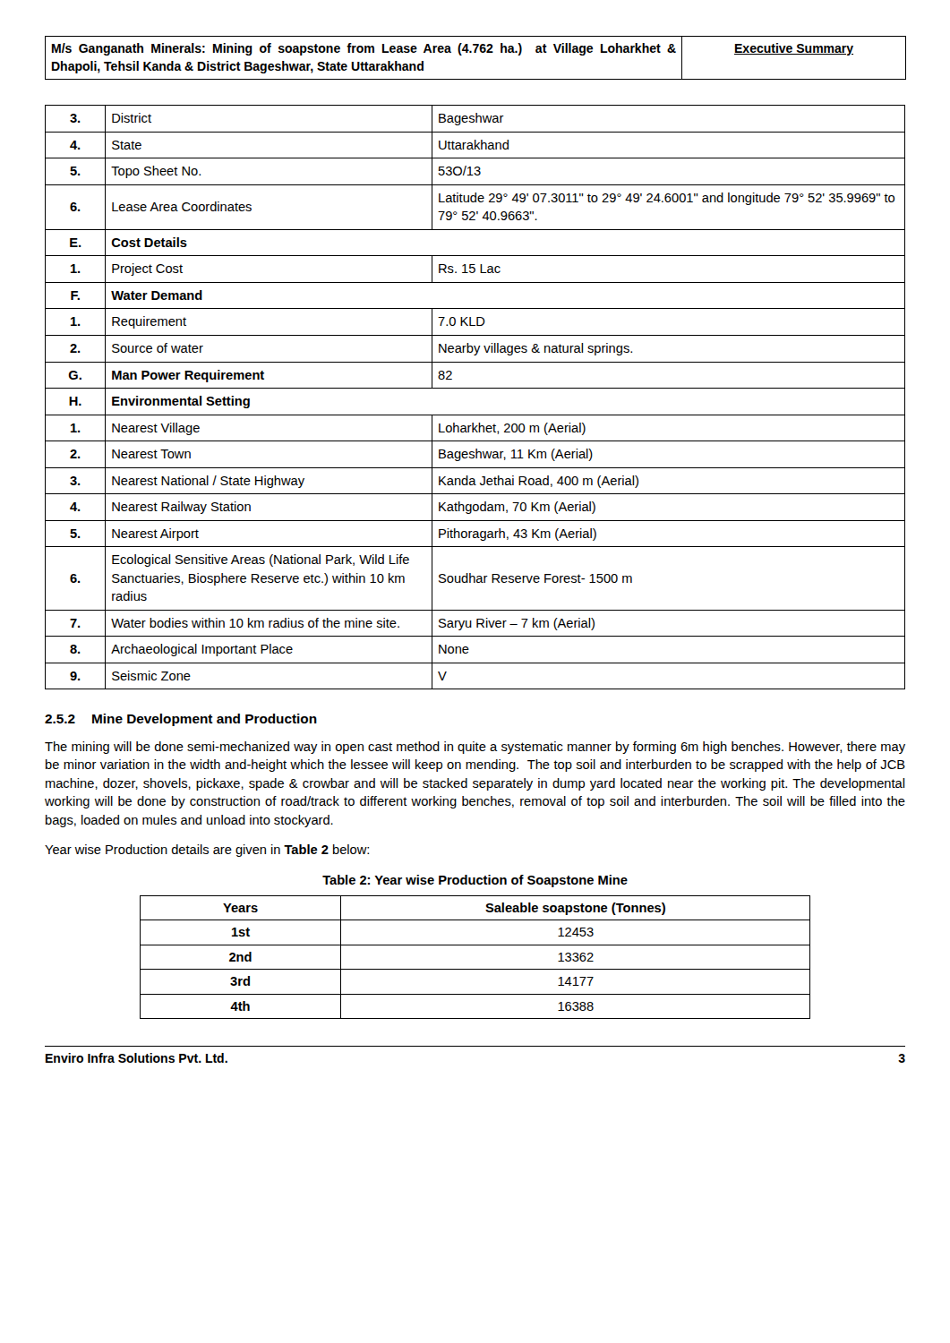M/s Ganganath Minerals: Mining of soapstone from Lease Area (4.762 ha.) at Village Loharkhet & Dhapoli, Tehsil Kanda & District Bageshwar, State Uttarakhand
Executive Summary
| 3. | District | Bageshwar |
| 4. | State | Uttarakhand |
| 5. | Topo Sheet No. | 53O/13 |
| 6. | Lease Area Coordinates | Latitude 29° 49' 07.3011" to 29° 49' 24.6001" and longitude 79° 52' 35.9969" to 79° 52' 40.9663". |
| E. | Cost Details |
| 1. | Project Cost | Rs. 15 Lac |
| F. | Water Demand |
| 1. | Requirement | 7.0 KLD |
| 2. | Source of water | Nearby villages & natural springs. |
| G. | Man Power Requirement | 82 |
| H. | Environmental Setting |
| 1. | Nearest Village | Loharkhet, 200 m (Aerial) |
| 2. | Nearest Town | Bageshwar, 11 Km (Aerial) |
| 3. | Nearest National / State Highway | Kanda Jethai Road, 400 m (Aerial) |
| 4. | Nearest Railway Station | Kathgodam, 70 Km (Aerial) |
| 5. | Nearest Airport | Pithoragarh, 43 Km (Aerial) |
| 6. | Ecological Sensitive Areas (National Park, Wild Life Sanctuaries, Biosphere Reserve etc.) within 10 km radius | Soudhar Reserve Forest- 1500 m |
| 7. | Water bodies within 10 km radius of the mine site. | Saryu River – 7 km (Aerial) |
| 8. | Archaeological Important Place | None |
| 9. | Seismic Zone | V |
2.5.2 Mine Development and Production
The mining will be done semi-mechanized way in open cast method in quite a systematic manner by forming 6m high benches. However, there may be minor variation in the width and-height which the lessee will keep on mending. The top soil and interburden to be scrapped with the help of JCB machine, dozer, shovels, pickaxe, spade & crowbar and will be stacked separately in dump yard located near the working pit. The developmental working will be done by construction of road/track to different working benches, removal of top soil and interburden. The soil will be filled into the bags, loaded on mules and unload into stockyard.
Year wise Production details are given in Table 2 below:
Table 2: Year wise Production of Soapstone Mine
| Years | Saleable soapstone (Tonnes) |
| --- | --- |
| 1st | 12453 |
| 2nd | 13362 |
| 3rd | 14177 |
| 4th | 16388 |
Enviro Infra Solutions Pvt. Ltd.
3